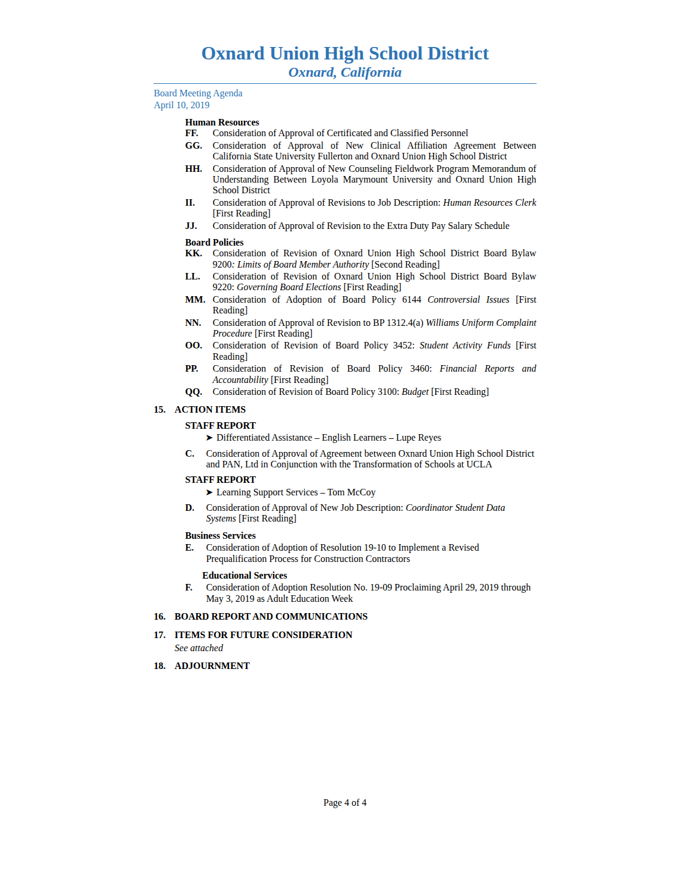Oxnard Union High School District
Oxnard, California
Board Meeting Agenda
April 10, 2019
Human Resources
FF.
Consideration of Approval of Certificated and Classified Personnel
GG.
Consideration of Approval of New Clinical Affiliation Agreement Between California State University Fullerton and Oxnard Union High School District
HH.
Consideration of Approval of New Counseling Fieldwork Program Memorandum of Understanding Between Loyola Marymount University and Oxnard Union High School District
II.
Consideration of Approval of Revisions to Job Description: Human Resources Clerk [First Reading]
JJ.
Consideration of Approval of Revision to the Extra Duty Pay Salary Schedule
Board Policies
KK.
Consideration of Revision of Oxnard Union High School District Board Bylaw 9200: Limits of Board Member Authority [Second Reading]
LL.
Consideration of Revision of Oxnard Union High School District Board Bylaw 9220: Governing Board Elections [First Reading]
MM.
Consideration of Adoption of Board Policy 6144 Controversial Issues [First Reading]
NN.
Consideration of Approval of Revision to BP 1312.4(a) Williams Uniform Complaint Procedure [First Reading]
OO.
Consideration of Revision of Board Policy 3452: Student Activity Funds [First Reading]
PP.
Consideration of Revision of Board Policy 3460: Financial Reports and Accountability [First Reading]
QQ.
Consideration of Revision of Board Policy 3100: Budget [First Reading]
15.
ACTION ITEMS
STAFF REPORT
➤
Differentiated Assistance – English Learners – Lupe Reyes
C.
Consideration of Approval of Agreement between Oxnard Union High School District and PAN, Ltd in Conjunction with the Transformation of Schools at UCLA
STAFF REPORT
➤
Learning Support Services – Tom McCoy
D.
Consideration of Approval of New Job Description: Coordinator Student Data Systems [First Reading]
Business Services
E.
Consideration of Adoption of Resolution 19-10 to Implement a Revised Prequalification Process for Construction Contractors
Educational Services
F.
Consideration of Adoption Resolution No. 19-09 Proclaiming April 29, 2019 through May 3, 2019 as Adult Education Week
16.
BOARD REPORT AND COMMUNICATIONS
17.
ITEMS FOR FUTURE CONSIDERATION
See attached
18.
ADJOURNMENT
Page 4 of 4